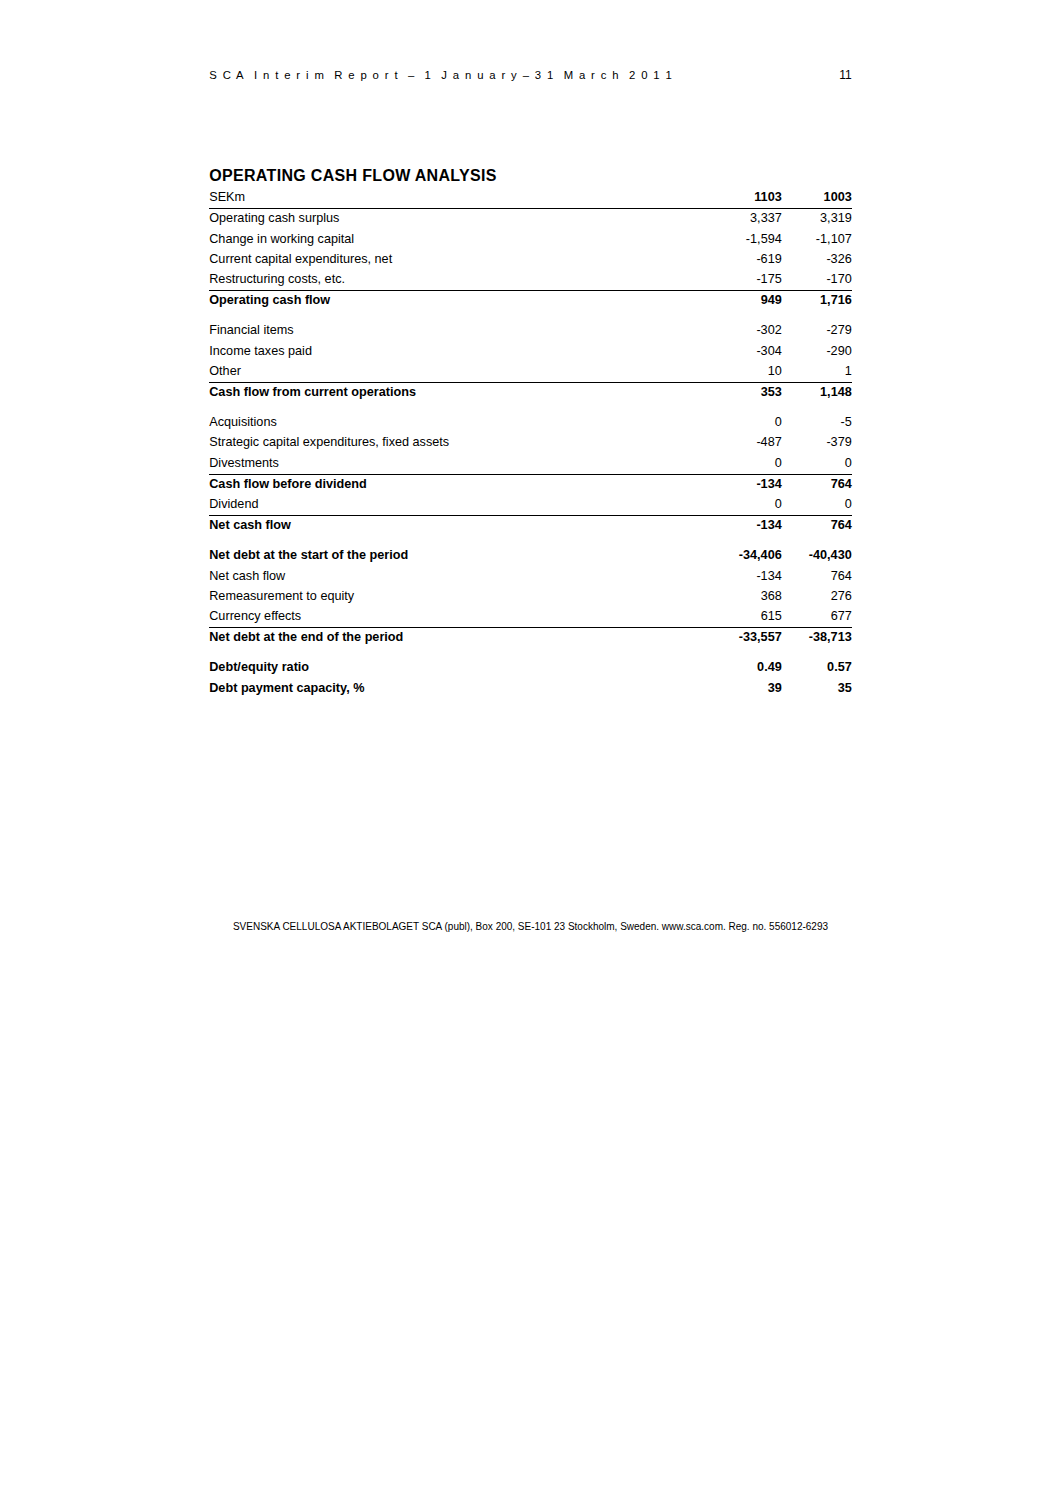S C A I n t e r i m R e p o r t – 1 J a n u a r y – 3 1 M a r c h 2 0 1 1
11
OPERATING CASH FLOW ANALYSIS
| SEKm | 1103 | 1003 |
| --- | --- | --- |
| Operating cash surplus | 3,337 | 3,319 |
| Change in working capital | -1,594 | -1,107 |
| Current capital expenditures, net | -619 | -326 |
| Restructuring costs, etc. | -175 | -170 |
| Operating cash flow | 949 | 1,716 |
| Financial items | -302 | -279 |
| Income taxes paid | -304 | -290 |
| Other | 10 | 1 |
| Cash flow from current operations | 353 | 1,148 |
| Acquisitions | 0 | -5 |
| Strategic capital expenditures, fixed assets | -487 | -379 |
| Divestments | 0 | 0 |
| Cash flow before dividend | -134 | 764 |
| Dividend | 0 | 0 |
| Net cash flow | -134 | 764 |
| Net debt at the start of the period | -34,406 | -40,430 |
| Net cash flow | -134 | 764 |
| Remeasurement to equity | 368 | 276 |
| Currency effects | 615 | 677 |
| Net debt at the end of the period | -33,557 | -38,713 |
| Debt/equity ratio | 0.49 | 0.57 |
| Debt payment capacity, % | 39 | 35 |
SVENSKA CELLULOSA AKTIEBOLAGET SCA (publ), Box 200, SE-101 23 Stockholm, Sweden. www.sca.com. Reg. no. 556012-6293